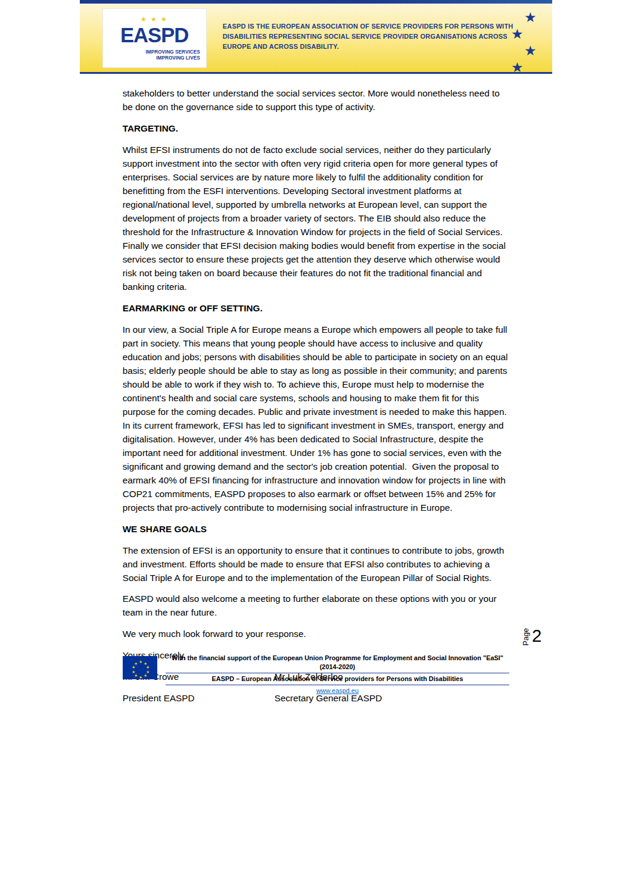★ ★ ★
EASPD
IMPROVING SERVICES
IMPROVING LIVES
EASPD IS THE EUROPEAN ASSOCIATION OF SERVICE PROVIDERS FOR PERSONS WITH DISABILITIES REPRESENTING SOCIAL SERVICE PROVIDER ORGANISATIONS ACROSS EUROPE AND ACROSS DISABILITY.
★ ★ ★ ★
stakeholders to better understand the social services sector. More would nonetheless need to be done on the governance side to support this type of activity.
TARGETING.
Whilst EFSI instruments do not de facto exclude social services, neither do they particularly support investment into the sector with often very rigid criteria open for more general types of enterprises. Social services are by nature more likely to fulfil the additionality condition for benefitting from the ESFI interventions. Developing Sectoral investment platforms at regional/national level, supported by umbrella networks at European level, can support the development of projects from a broader variety of sectors. The EIB should also reduce the threshold for the Infrastructure & Innovation Window for projects in the field of Social Services. Finally we consider that EFSI decision making bodies would benefit from expertise in the social services sector to ensure these projects get the attention they deserve which otherwise would risk not being taken on board because their features do not fit the traditional financial and banking criteria.
EARMARKING or OFF SETTING.
In our view, a Social Triple A for Europe means a Europe which empowers all people to take full part in society. This means that young people should have access to inclusive and quality education and jobs; persons with disabilities should be able to participate in society on an equal basis; elderly people should be able to stay as long as possible in their community; and parents should be able to work if they wish to. To achieve this, Europe must help to modernise the continent's health and social care systems, schools and housing to make them fit for this purpose for the coming decades. Public and private investment is needed to make this happen. In its current framework, EFSI has led to significant investment in SMEs, transport, energy and digitalisation. However, under 4% has been dedicated to Social Infrastructure, despite the important need for additional investment. Under 1% has gone to social services, even with the significant and growing demand and the sector's job creation potential. Given the proposal to earmark 40% of EFSI financing for infrastructure and innovation window for projects in line with COP21 commitments, EASPD proposes to also earmark or offset between 15% and 25% for projects that pro-actively contribute to modernising social infrastructure in Europe.
WE SHARE GOALS
The extension of EFSI is an opportunity to ensure that it continues to contribute to jobs, growth and investment. Efforts should be made to ensure that EFSI also contributes to achieving a Social Triple A for Europe and to the implementation of the European Pillar of Social Rights.
EASPD would also welcome a meeting to further elaborate on these options with you or your team in the near future.
We very much look forward to your response.
Yours sincerely,
Mr Jim Crowe
Mr Luk Zelderloo
President EASPD
Secretary General EASPD
Page 2
★ ★ ★ ★ ★ ★ ★ ★ ★ ★
With the financial support of the European Union Programme for Employment and Social Innovation "EaSI" (2014-2020)
EASPD – European Association of Service providers for Persons with Disabilities
www.easpd.eu